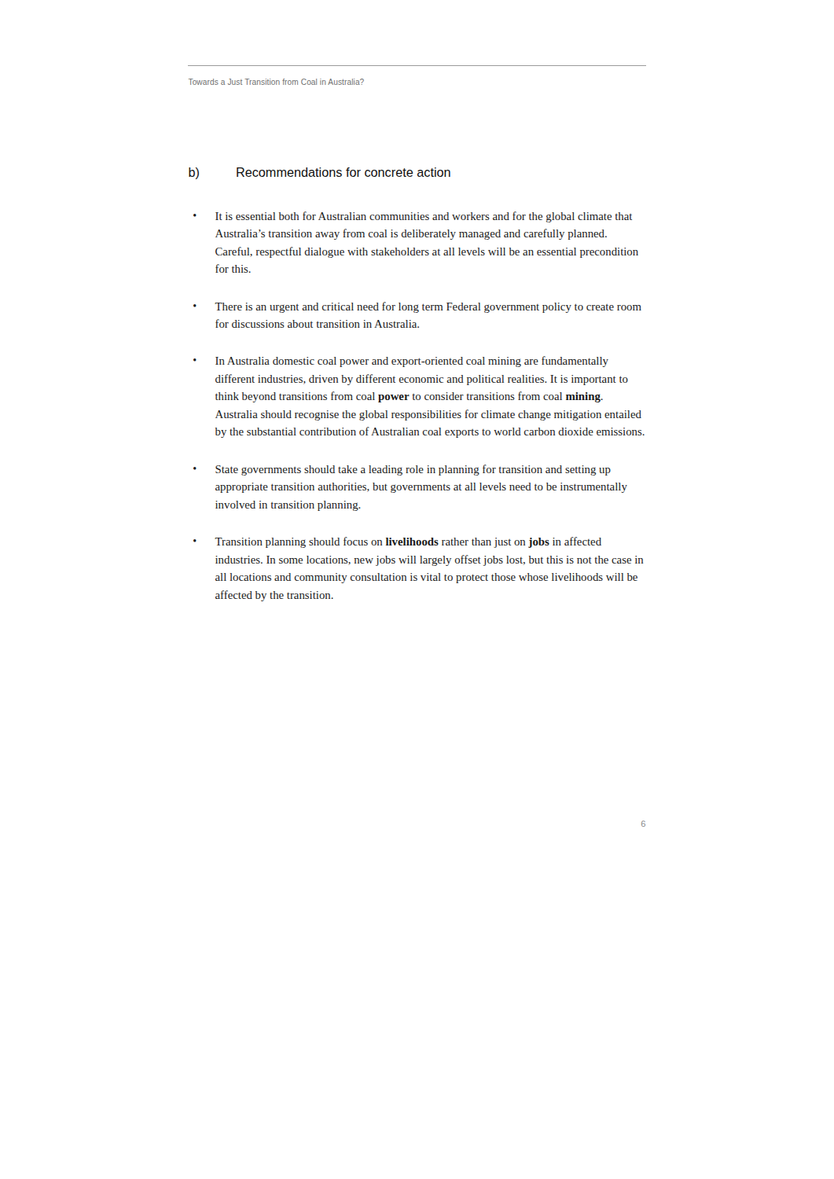Towards a Just Transition from Coal in Australia?
b) Recommendations for concrete action
It is essential both for Australian communities and workers and for the global climate that Australia’s transition away from coal is deliberately managed and carefully planned. Careful, respectful dialogue with stakeholders at all levels will be an essential precondition for this.
There is an urgent and critical need for long term Federal government policy to create room for discussions about transition in Australia.
In Australia domestic coal power and export-oriented coal mining are fundamentally different industries, driven by different economic and political realities. It is important to think beyond transitions from coal power to consider transitions from coal mining. Australia should recognise the global responsibilities for climate change mitigation entailed by the substantial contribution of Australian coal exports to world carbon dioxide emissions.
State governments should take a leading role in planning for transition and setting up appropriate transition authorities, but governments at all levels need to be instrumentally involved in transition planning.
Transition planning should focus on livelihoods rather than just on jobs in affected industries. In some locations, new jobs will largely offset jobs lost, but this is not the case in all locations and community consultation is vital to protect those whose livelihoods will be affected by the transition.
6